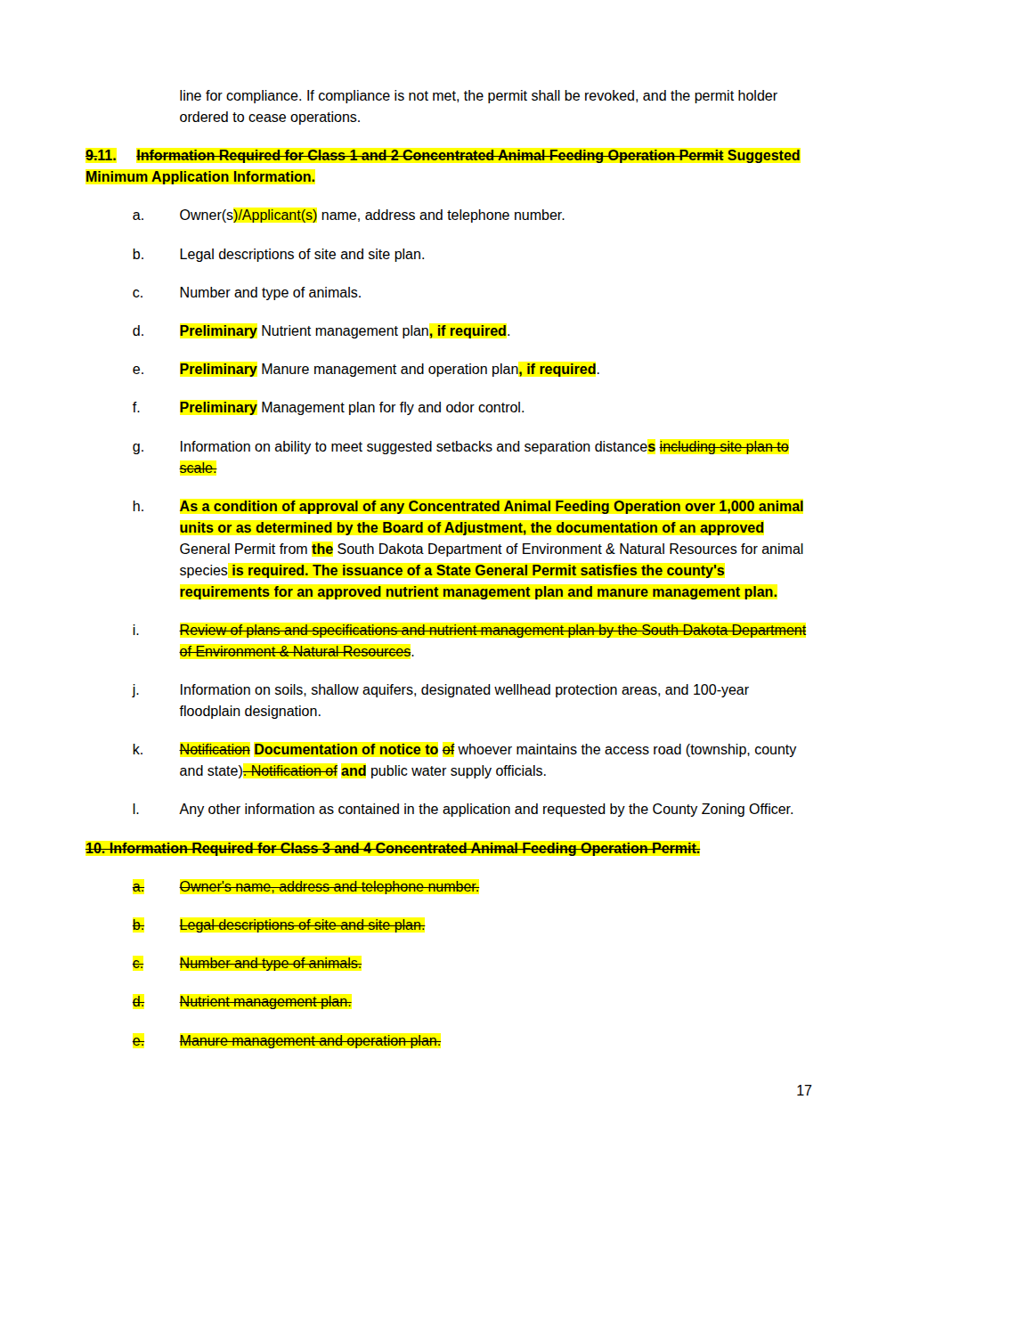line for compliance. If compliance is not met, the permit shall be revoked, and the permit holder ordered to cease operations.
9. 11. Information Required for Class 1 and 2 Concentrated Animal Feeding Operation Permit Suggested Minimum Application Information.
a. Owner(s)/Applicant(s) name, address and telephone number.
b. Legal descriptions of site and site plan.
c. Number and type of animals.
d. Preliminary Nutrient management plan, if required.
e. Preliminary Manure management and operation plan, if required.
f. Preliminary Management plan for fly and odor control.
g. Information on ability to meet suggested setbacks and separation distances including site plan to scale.
h. As a condition of approval of any Concentrated Animal Feeding Operation over 1,000 animal units or as determined by the Board of Adjustment, the documentation of an approved General Permit from the South Dakota Department of Environment & Natural Resources for animal species is required. The issuance of a State General Permit satisfies the county's requirements for an approved nutrient management plan and manure management plan.
i. Review of plans and specifications and nutrient management plan by the South Dakota Department of Environment & Natural Resources.
j. Information on soils, shallow aquifers, designated wellhead protection areas, and 100-year floodplain designation.
k. Notification Documentation of notice to of whoever maintains the access road (township, county and state). Notification of and public water supply officials.
l. Any other information as contained in the application and requested by the County Zoning Officer.
10. Information Required for Class 3 and 4 Concentrated Animal Feeding Operation Permit.
a. Owner's name, address and telephone number.
b. Legal descriptions of site and site plan.
c. Number and type of animals.
d. Nutrient management plan.
e. Manure management and operation plan.
17